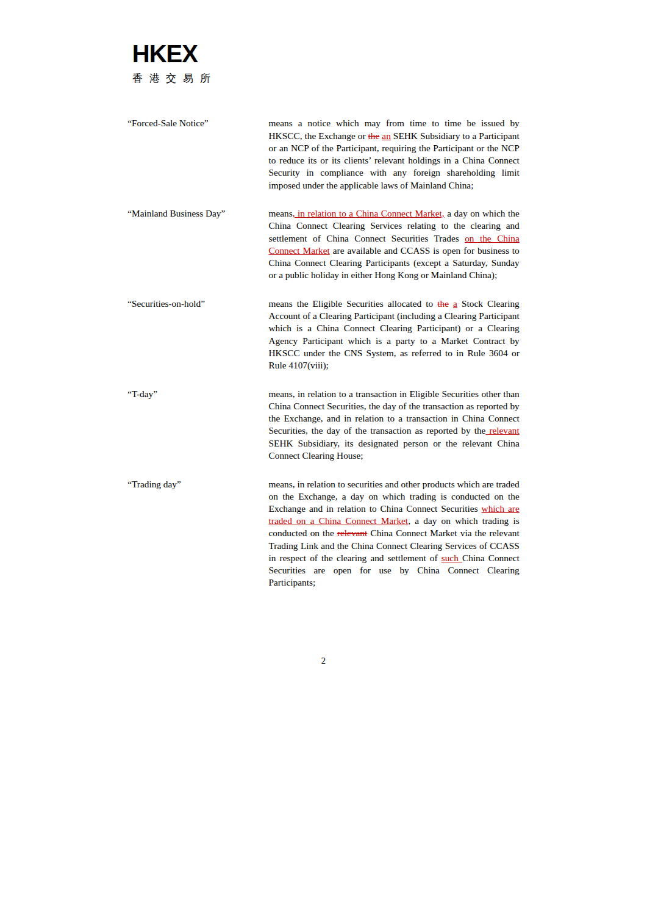HKEX
香 港 交 易 所
| “Forced-Sale Notice” | means a notice which may from time to time be issued by HKSCC, the Exchange or the an SEHK Subsidiary to a Participant or an NCP of the Participant, requiring the Participant or the NCP to reduce its or its clients’ relevant holdings in a China Connect Security in compliance with any foreign shareholding limit imposed under the applicable laws of Mainland China; |
| “Mainland Business Day” | means , in relation to a China Connect Market, a day on which the China Connect Clearing Services relating to the clearing and settlement of China Connect Securities Trades on the China Connect Market are available and CCASS is open for business to China Connect Clearing Participants (except a Saturday, Sunday or a public holiday in either Hong Kong or Mainland China); |
| “Securities-on-hold” | means the Eligible Securities allocated to the a Stock Clearing Account of a Clearing Participant (including a Clearing Participant which is a China Connect Clearing Participant) or a Clearing Agency Participant which is a party to a Market Contract by HKSCC under the CNS System, as referred to in Rule 3604 or Rule 4107(viii); |
| “T-day” | means, in relation to a transaction in Eligible Securities other than China Connect Securities, the day of the transaction as reported by the Exchange, and in relation to a transaction in China Connect Securities, the day of the transaction as reported by the relevant SEHK Subsidiary, its designated person or the relevant China Connect Clearing House; |
| “Trading day” | means, in relation to securities and other products which are traded on the Exchange, a day on which trading is conducted on the Exchange and in relation to China Connect Securities which are traded on a China Connect Market , a day on which trading is conducted on the relevant China Connect Market via the relevant Trading Link and the China Connect Clearing Services of CCASS in respect of the clearing and settlement of such China Connect Securities are open for use by China Connect Clearing Participants; |
2